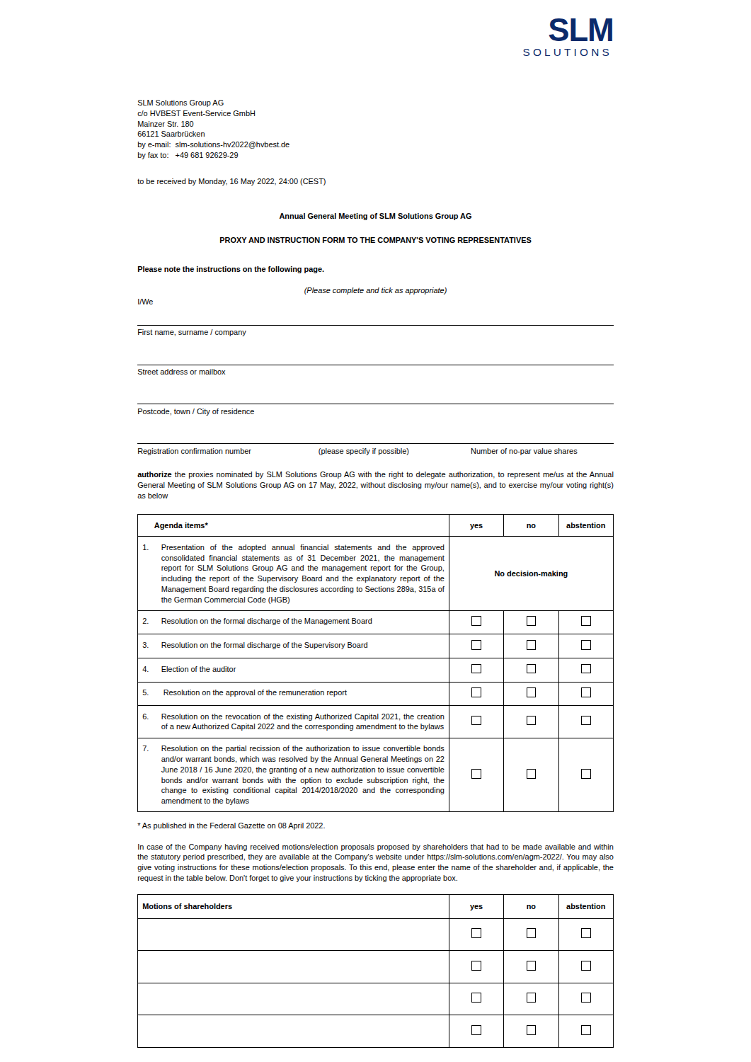SLM
SOLUTIONS
SLM Solutions Group AG
c/o HVBEST Event-Service GmbH
Mainzer Str. 180
66121 Saarbrücken
by e-mail: slm-solutions-hv2022@hvbest.de
by fax to: +49 681 92629-29
to be received by Monday, 16 May 2022, 24:00 (CEST)
Annual General Meeting of SLM Solutions Group AG
Proxy and instruction form to the Company's voting representatives
Please note the instructions on the following page.
(Please complete and tick as appropriate)
I/We
First name, surname / company
Street address or mailbox
Postcode, town / City of residence
Registration confirmation number (please specify if possible) Number of no-par value shares
authorize the proxies nominated by SLM Solutions Group AG with the right to delegate authorization, to represent me/us at the Annual General Meeting of SLM Solutions Group AG on 17 May, 2022, without disclosing my/our name(s), and to exercise my/our voting right(s) as below
| Agenda items* | yes | no | abstention |
| --- | --- | --- | --- |
| 1. Presentation of the adopted annual financial statements and the approved consolidated financial statements as of 31 December 2021, the management report for SLM Solutions Group AG and the management report for the Group, including the report of the Supervisory Board and the explanatory report of the Management Board regarding the disclosures according to Sections 289a, 315a of the German Commercial Code (HGB) | No decision-making |
| 2. Resolution on the formal discharge of the Management Board | | | |
| 3. Resolution on the formal discharge of the Supervisory Board | | | |
| 4. Election of the auditor | | | |
| 5. Resolution on the approval of the remuneration report | | | |
| 6. Resolution on the revocation of the existing Authorized Capital 2021, the creation of a new Authorized Capital 2022 and the corresponding amendment to the bylaws | | | |
| 7. Resolution on the partial recission of the authorization to issue convertible bonds and/or warrant bonds, which was resolved by the Annual General Meetings on 22 June 2018 / 16 June 2020, the granting of a new authorization to issue convertible bonds and/or warrant bonds with the option to exclude subscription right, the change to existing conditional capital 2014/2018/2020 and the corresponding amendment to the bylaws | | | |
* As published in the Federal Gazette on 08 April 2022.
In case of the Company having received motions/election proposals proposed by shareholders that had to be made available and within the statutory period prescribed, they are available at the Company's website under https://slm-solutions.com/en/agm-2022/. You may also give voting instructions for these motions/election proposals. To this end, please enter the name of the shareholder and, if applicable, the request in the table below. Don't forget to give your instructions by ticking the appropriate box.
| Motions of shareholders | yes | no | abstention |
| --- | --- | --- | --- |